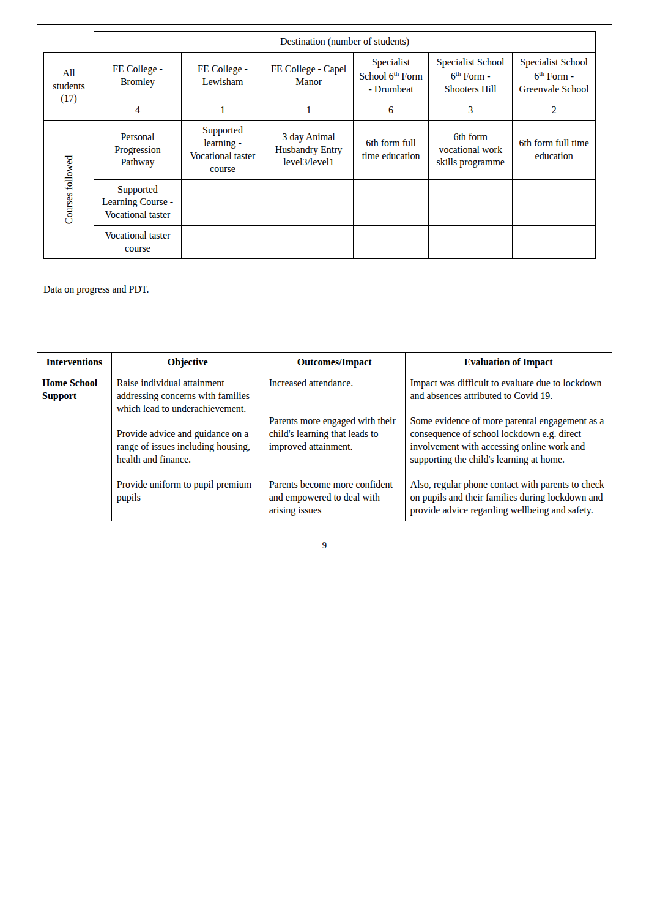| | Destination (number of students) | |
| All students (17) | FE College - Bromley | FE College - Lewisham | FE College - Capel Manor | Specialist School 6 th Form - Drumbeat | Specialist School 6 th Form - Shooters Hill | Specialist School 6 th Form - Greenvale School | |
| 4 | 1 | 1 | 6 | 3 | 2 |
| Courses followed | Personal Progression Pathway | Supported learning - Vocational taster course | 3 day Animal Husbandry Entry level3/level1 | 6th form full time education | 6th form vocational work skills programme | 6th form full time education | |
| Supported Learning Course - Vocational taster | | | | | |
| Vocational taster course | | | | | |
Data on progress and PDT.
| Interventions | Objective | Outcomes/Impact | Evaluation of Impact |
| --- | --- | --- | --- |
| Home School Support | Raise individual attainment addressing concerns with families which lead to underachievement. Provide advice and guidance on a range of issues including housing, health and finance. Provide uniform to pupil premium pupils | Increased attendance. Parents more engaged with their child's learning that leads to improved attainment. Parents become more confident and empowered to deal with arising issues | Impact was difficult to evaluate due to lockdown and absences attributed to Covid 19. Some evidence of more parental engagement as a consequence of school lockdown e.g. direct involvement with accessing online work and supporting the child's learning at home. Also, regular phone contact with parents to check on pupils and their families during lockdown and provide advice regarding wellbeing and safety. |
9